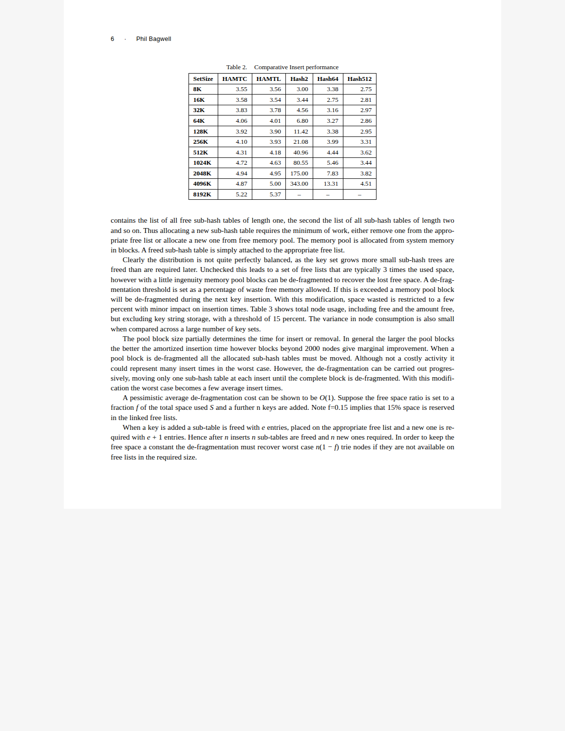6·Phil Bagwell
Table 2. Comparative Insert performance
| SetSize | HAMTC | HAMTL | Hash2 | Hash64 | Hash512 |
| --- | --- | --- | --- | --- | --- |
| 8K | 3.55 | 3.56 | 3.00 | 3.38 | 2.75 |
| 16K | 3.58 | 3.54 | 3.44 | 2.75 | 2.81 |
| 32K | 3.83 | 3.78 | 4.56 | 3.16 | 2.97 |
| 64K | 4.06 | 4.01 | 6.80 | 3.27 | 2.86 |
| 128K | 3.92 | 3.90 | 11.42 | 3.38 | 2.95 |
| 256K | 4.10 | 3.93 | 21.08 | 3.99 | 3.31 |
| 512K | 4.31 | 4.18 | 40.96 | 4.44 | 3.62 |
| 1024K | 4.72 | 4.63 | 80.55 | 5.46 | 3.44 |
| 2048K | 4.94 | 4.95 | 175.00 | 7.83 | 3.82 |
| 4096K | 4.87 | 5.00 | 343.00 | 13.31 | 4.51 |
| 8192K | 5.22 | 5.37 | – | – | – |
contains the list of all free sub-hash tables of length one, the second the list of all sub-hash tables of length two and so on. Thus allocating a new sub-hash table requires the minimum of work, either remove one from the appropriate free list or allocate a new one from free memory pool. The memory pool is allocated from system memory in blocks. A freed sub-hash table is simply attached to the appropriate free list.
Clearly the distribution is not quite perfectly balanced, as the key set grows more small sub-hash trees are freed than are required later. Unchecked this leads to a set of free lists that are typically 3 times the used space, however with a little ingenuity memory pool blocks can be de-fragmented to recover the lost free space. A de-fragmentation threshold is set as a percentage of waste free memory allowed. If this is exceeded a memory pool block will be de-fragmented during the next key insertion. With this modification, space wasted is restricted to a few percent with minor impact on insertion times. Table 3 shows total node usage, including free and the amount free, but excluding key string storage, with a threshold of 15 percent. The variance in node consumption is also small when compared across a large number of key sets.
The pool block size partially determines the time for insert or removal. In general the larger the pool blocks the better the amortized insertion time however blocks beyond 2000 nodes give marginal improvement. When a pool block is de-fragmented all the allocated sub-hash tables must be moved. Although not a costly activity it could represent many insert times in the worst case. However, the de-fragmentation can be carried out progressively, moving only one sub-hash table at each insert until the complete block is de-fragmented. With this modification the worst case becomes a few average insert times.
A pessimistic average de-fragmentation cost can be shown to be O(1). Suppose the free space ratio is set to a fraction f of the total space used S and a further n keys are added. Note f=0.15 implies that 15% space is reserved in the linked free lists.
When a key is added a sub-table is freed with e entries, placed on the appropriate free list and a new one is required with e + 1 entries. Hence after n inserts n sub-tables are freed and n new ones required. In order to keep the free space a constant the de-fragmentation must recover worst case n(1 − f) trie nodes if they are not available on free lists in the required size.